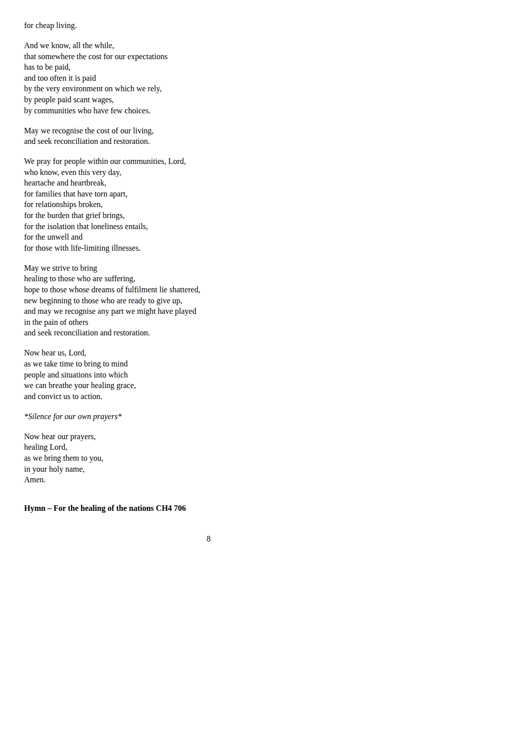for cheap living.
And we know, all the while,
that somewhere the cost for our expectations
has to be paid,
and too often it is paid
by the very environment on which we rely,
by people paid scant wages,
by communities who have few choices.
May we recognise the cost of our living,
and seek reconciliation and restoration.
We pray for people within our communities, Lord,
who know, even this very day,
heartache and heartbreak,
for families that have torn apart,
for relationships broken,
for the burden that grief brings,
for the isolation that loneliness entails,
for the unwell and
for those with life-limiting illnesses.
May we strive to bring
healing to those who are suffering,
hope to those whose dreams of fulfilment lie shattered,
new beginning to those who are ready to give up,
and may we recognise any part we might have played
in the pain of others
and seek reconciliation and restoration.
Now hear us, Lord,
as we take time to bring to mind
people and situations into which
we can breathe your healing grace,
and convict us to action.
*Silence for our own prayers*
Now hear our prayers,
healing Lord,
as we bring them to you,
in your holy name,
Amen.
Hymn – For the healing of the nations CH4 706
8